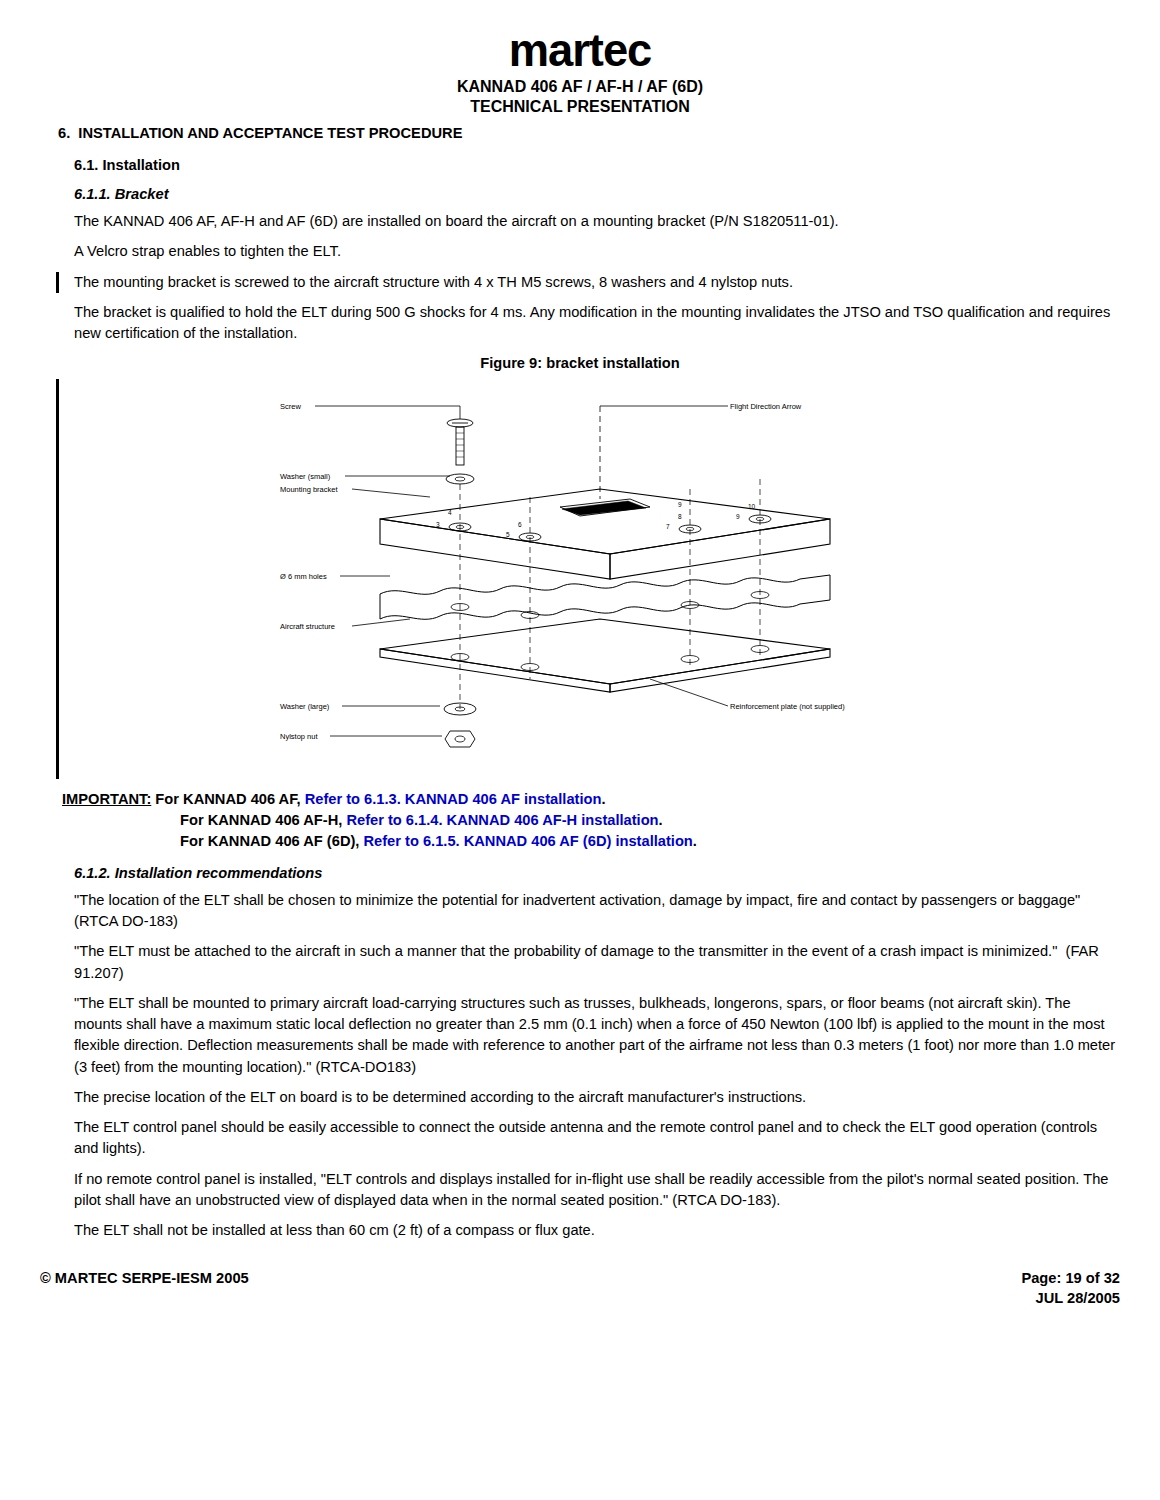martec
KANNAD 406 AF / AF-H / AF (6D)
TECHNICAL PRESENTATION
6. INSTALLATION AND ACCEPTANCE TEST PROCEDURE
6.1. Installation
6.1.1. Bracket
The KANNAD 406 AF, AF-H and AF (6D) are installed on board the aircraft on a mounting bracket (P/N S1820511-01).
A Velcro strap enables to tighten the ELT.
The mounting bracket is screwed to the aircraft structure with 4 x TH M5 screws, 8 washers and 4 nylstop nuts.
The bracket is qualified to hold the ELT during 500 G shocks for 4 ms. Any modification in the mounting invalidates the JTSO and TSO qualification and requires new certification of the installation.
Figure 9: bracket installation
Screw Washer (small) Mounting bracket Flight Direction Arrow 4 3 6 5 8 7 10 9 9 Ø 6 mm holes Aircraft structure Reinforcement plate (not supplied) Washer (large) Nylstop nut
IMPORTANT: For KANNAD 406 AF, Refer to 6.1.3. KANNAD 406 AF installation. For KANNAD 406 AF-H, Refer to 6.1.4. KANNAD 406 AF-H installation. For KANNAD 406 AF (6D), Refer to 6.1.5. KANNAD 406 AF (6D) installation.
6.1.2. Installation recommendations
"The location of the ELT shall be chosen to minimize the potential for inadvertent activation, damage by impact, fire and contact by passengers or baggage" (RTCA DO-183)
"The ELT must be attached to the aircraft in such a manner that the probability of damage to the transmitter in the event of a crash impact is minimized." (FAR 91.207)
"The ELT shall be mounted to primary aircraft load-carrying structures such as trusses, bulkheads, longerons, spars, or floor beams (not aircraft skin). The mounts shall have a maximum static local deflection no greater than 2.5 mm (0.1 inch) when a force of 450 Newton (100 lbf) is applied to the mount in the most flexible direction. Deflection measurements shall be made with reference to another part of the airframe not less than 0.3 meters (1 foot) nor more than 1.0 meter (3 feet) from the mounting location)." (RTCA-DO183)
The precise location of the ELT on board is to be determined according to the aircraft manufacturer's instructions.
The ELT control panel should be easily accessible to connect the outside antenna and the remote control panel and to check the ELT good operation (controls and lights).
If no remote control panel is installed, "ELT controls and displays installed for in-flight use shall be readily accessible from the pilot's normal seated position. The pilot shall have an unobstructed view of displayed data when in the normal seated position." (RTCA DO-183).
The ELT shall not be installed at less than 60 cm (2 ft) of a compass or flux gate.
© MARTEC SERPE-IESM 2005
Page: 19 of 32
JUL 28/2005